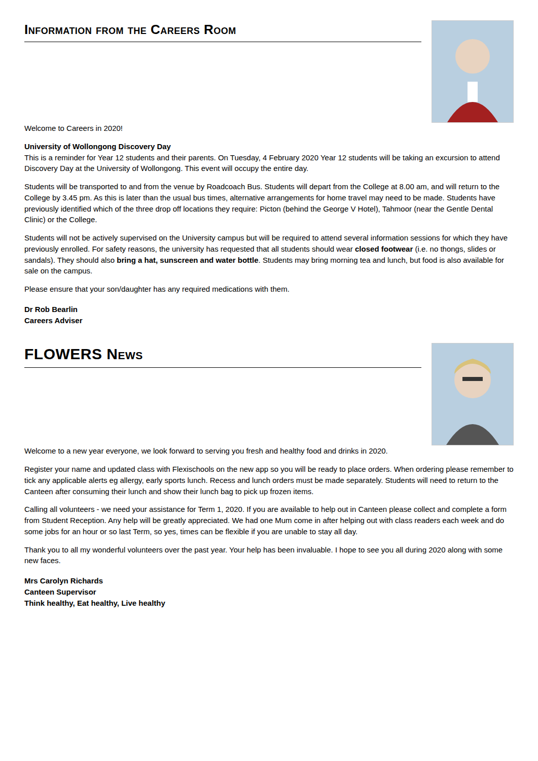Information from the Careers Room
Welcome to Careers in 2020!
University of Wollongong Discovery Day
This is a reminder for Year 12 students and their parents. On Tuesday, 4 February 2020 Year 12 students will be taking an excursion to attend Discovery Day at the University of Wollongong. This event will occupy the entire day.
Students will be transported to and from the venue by Roadcoach Bus. Students will depart from the College at 8.00 am, and will return to the College by 3.45 pm. As this is later than the usual bus times, alternative arrangements for home travel may need to be made. Students have previously identified which of the three drop off locations they require: Picton (behind the George V Hotel), Tahmoor (near the Gentle Dental Clinic) or the College.
Students will not be actively supervised on the University campus but will be required to attend several information sessions for which they have previously enrolled. For safety reasons, the university has requested that all students should wear closed footwear (i.e. no thongs, slides or sandals). They should also bring a hat, sunscreen and water bottle. Students may bring morning tea and lunch, but food is also available for sale on the campus.
Please ensure that your son/daughter has any required medications with them.
Dr Rob Bearlin Careers Adviser
FLOWERS News
Welcome to a new year everyone, we look forward to serving you fresh and healthy food and drinks in 2020.
Register your name and updated class with Flexischools on the new app so you will be ready to place orders. When ordering please remember to tick any applicable alerts eg allergy, early sports lunch. Recess and lunch orders must be made separately. Students will need to return to the Canteen after consuming their lunch and show their lunch bag to pick up frozen items.
Calling all volunteers - we need your assistance for Term 1, 2020. If you are available to help out in Canteen please collect and complete a form from Student Reception. Any help will be greatly appreciated. We had one Mum come in after helping out with class readers each week and do some jobs for an hour or so last Term, so yes, times can be flexible if you are unable to stay all day.
Thank you to all my wonderful volunteers over the past year. Your help has been invaluable. I hope to see you all during 2020 along with some new faces.
Mrs Carolyn Richards Canteen Supervisor Think healthy, Eat healthy, Live healthy